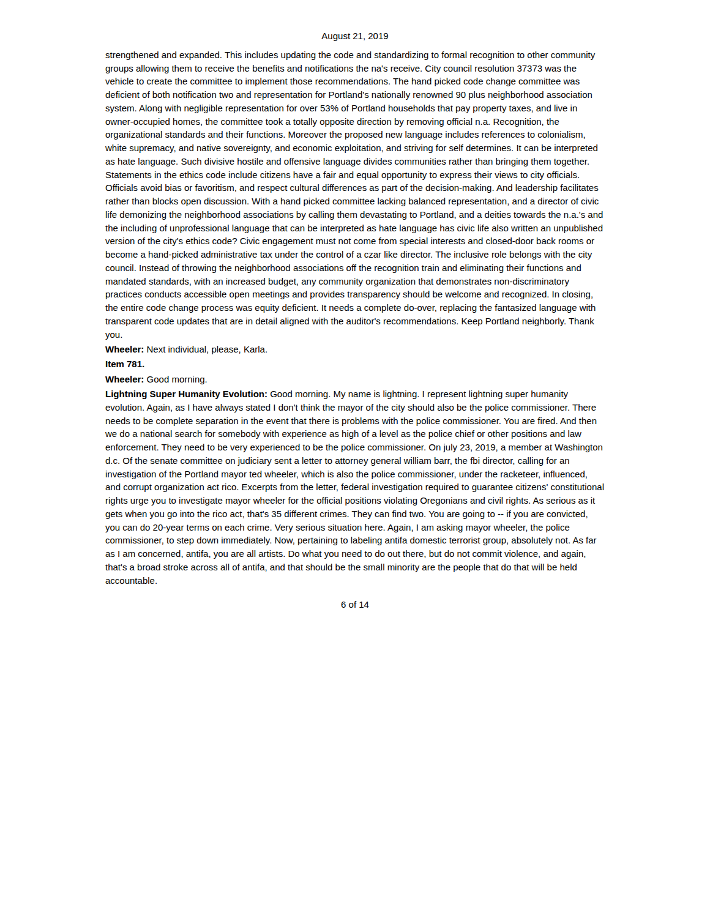August 21, 2019
strengthened and expanded. This includes updating the code and standardizing to formal recognition to other community groups allowing them to receive the benefits and notifications the na's receive. City council resolution 37373 was the vehicle to create the committee to implement those recommendations. The hand picked code change committee was deficient of both notification two and representation for Portland's nationally renowned 90 plus neighborhood association system. Along with negligible representation for over 53% of Portland households that pay property taxes, and live in owner-occupied homes, the committee took a totally opposite direction by removing official n.a. Recognition, the organizational standards and their functions. Moreover the proposed new language includes references to colonialism, white supremacy, and native sovereignty, and economic exploitation, and striving for self determines. It can be interpreted as hate language. Such divisive hostile and offensive language divides communities rather than bringing them together. Statements in the ethics code include citizens have a fair and equal opportunity to express their views to city officials. Officials avoid bias or favoritism, and respect cultural differences as part of the decision-making. And leadership facilitates rather than blocks open discussion. With a hand picked committee lacking balanced representation, and a director of civic life demonizing the neighborhood associations by calling them devastating to Portland, and a deities towards the n.a.'s and the including of unprofessional language that can be interpreted as hate language has civic life also written an unpublished version of the city's ethics code? Civic engagement must not come from special interests and closed-door back rooms or become a hand-picked administrative tax under the control of a czar like director. The inclusive role belongs with the city council. Instead of throwing the neighborhood associations off the recognition train and eliminating their functions and mandated standards, with an increased budget, any community organization that demonstrates non-discriminatory practices conducts accessible open meetings and provides transparency should be welcome and recognized. In closing, the entire code change process was equity deficient. It needs a complete do-over, replacing the fantasized language with transparent code updates that are in detail aligned with the auditor's recommendations. Keep Portland neighborly. Thank you.
Wheeler: Next individual, please, Karla.
Item 781.
Wheeler: Good morning.
Lightning Super Humanity Evolution: Good morning. My name is lightning. I represent lightning super humanity evolution. Again, as I have always stated I don't think the mayor of the city should also be the police commissioner. There needs to be complete separation in the event that there is problems with the police commissioner. You are fired. And then we do a national search for somebody with experience as high of a level as the police chief or other positions and law enforcement. They need to be very experienced to be the police commissioner. On july 23, 2019, a member at Washington d.c. Of the senate committee on judiciary sent a letter to attorney general william barr, the fbi director, calling for an investigation of the Portland mayor ted wheeler, which is also the police commissioner, under the racketeer, influenced, and corrupt organization act rico. Excerpts from the letter, federal investigation required to guarantee citizens' constitutional rights urge you to investigate mayor wheeler for the official positions violating Oregonians and civil rights. As serious as it gets when you go into the rico act, that's 35 different crimes. They can find two. You are going to -- if you are convicted, you can do 20-year terms on each crime. Very serious situation here. Again, I am asking mayor wheeler, the police commissioner, to step down immediately. Now, pertaining to labeling antifa domestic terrorist group, absolutely not. As far as I am concerned, antifa, you are all artists. Do what you need to do out there, but do not commit violence, and again, that's a broad stroke across all of antifa, and that should be the small minority are the people that do that will be held accountable.
6 of 14